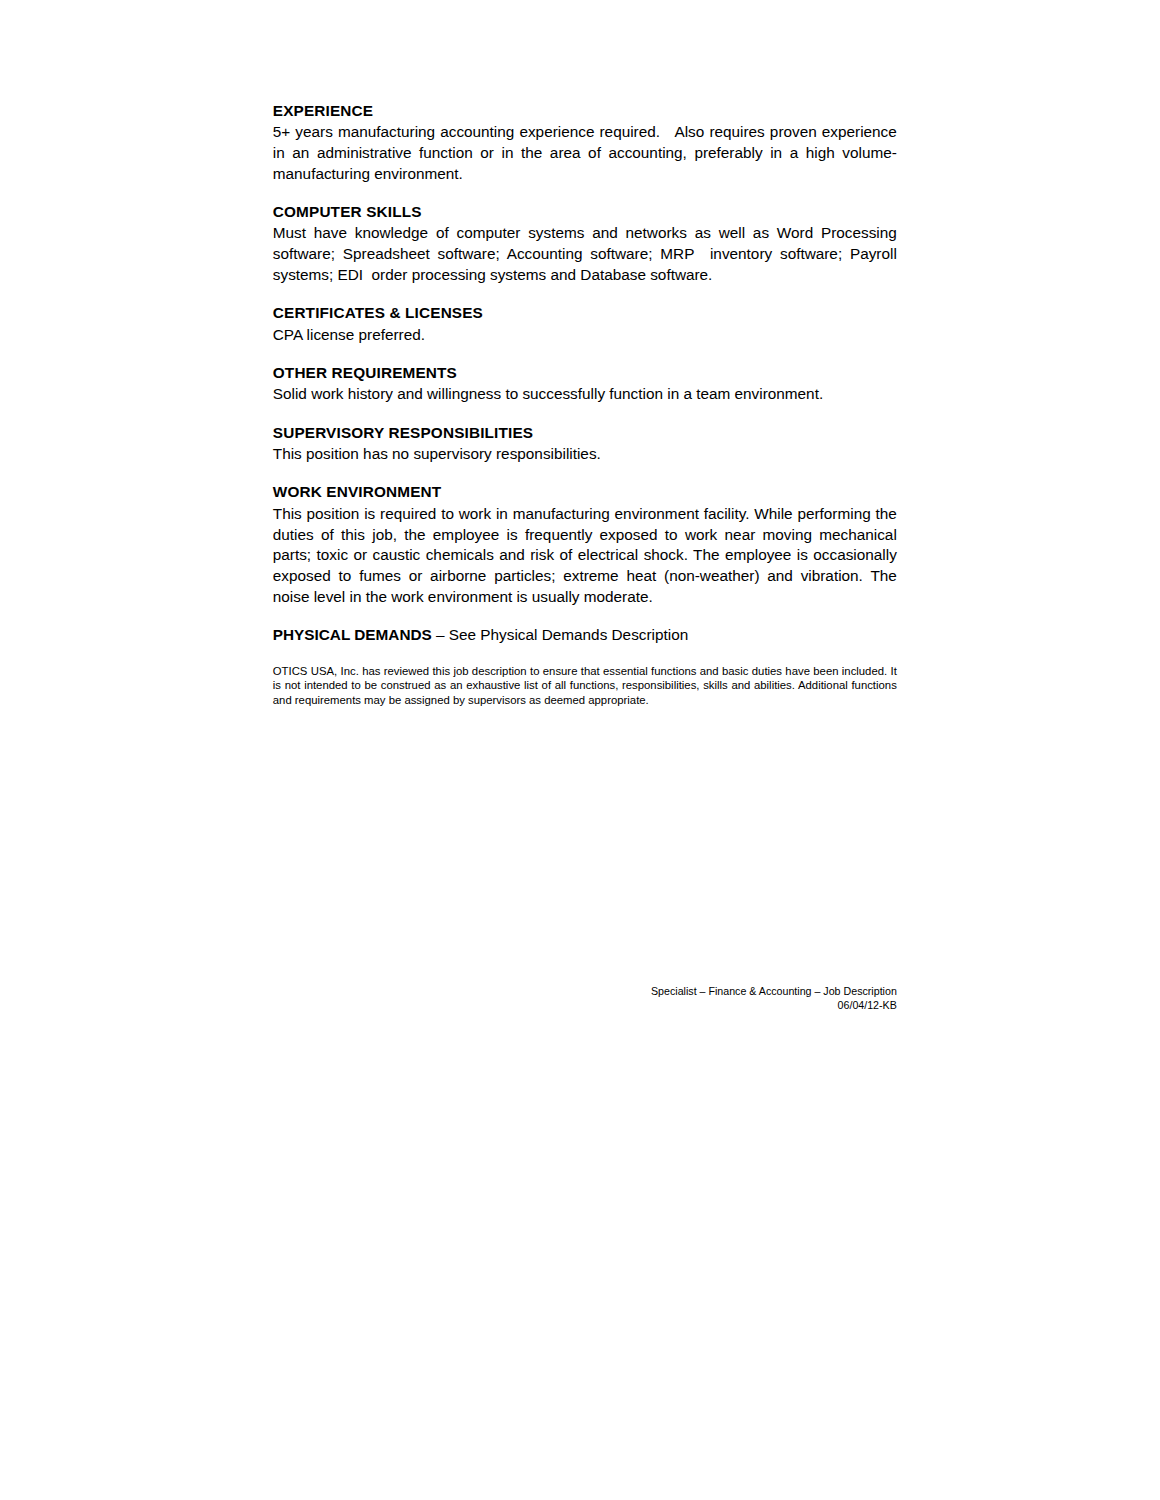EXPERIENCE
5+ years manufacturing accounting experience required. Also requires proven experience in an administrative function or in the area of accounting, preferably in a high volume-manufacturing environment.
COMPUTER SKILLS
Must have knowledge of computer systems and networks as well as Word Processing software; Spreadsheet software; Accounting software; MRP inventory software; Payroll systems; EDI order processing systems and Database software.
CERTIFICATES & LICENSES
CPA license preferred.
OTHER REQUIREMENTS
Solid work history and willingness to successfully function in a team environment.
SUPERVISORY RESPONSIBILITIES
This position has no supervisory responsibilities.
WORK ENVIRONMENT
This position is required to work in manufacturing environment facility. While performing the duties of this job, the employee is frequently exposed to work near moving mechanical parts; toxic or caustic chemicals and risk of electrical shock. The employee is occasionally exposed to fumes or airborne particles; extreme heat (non-weather) and vibration. The noise level in the work environment is usually moderate.
PHYSICAL DEMANDS – See Physical Demands Description
OTICS USA, Inc. has reviewed this job description to ensure that essential functions and basic duties have been included. It is not intended to be construed as an exhaustive list of all functions, responsibilities, skills and abilities. Additional functions and requirements may be assigned by supervisors as deemed appropriate.
Specialist – Finance & Accounting – Job Description
06/04/12-KB